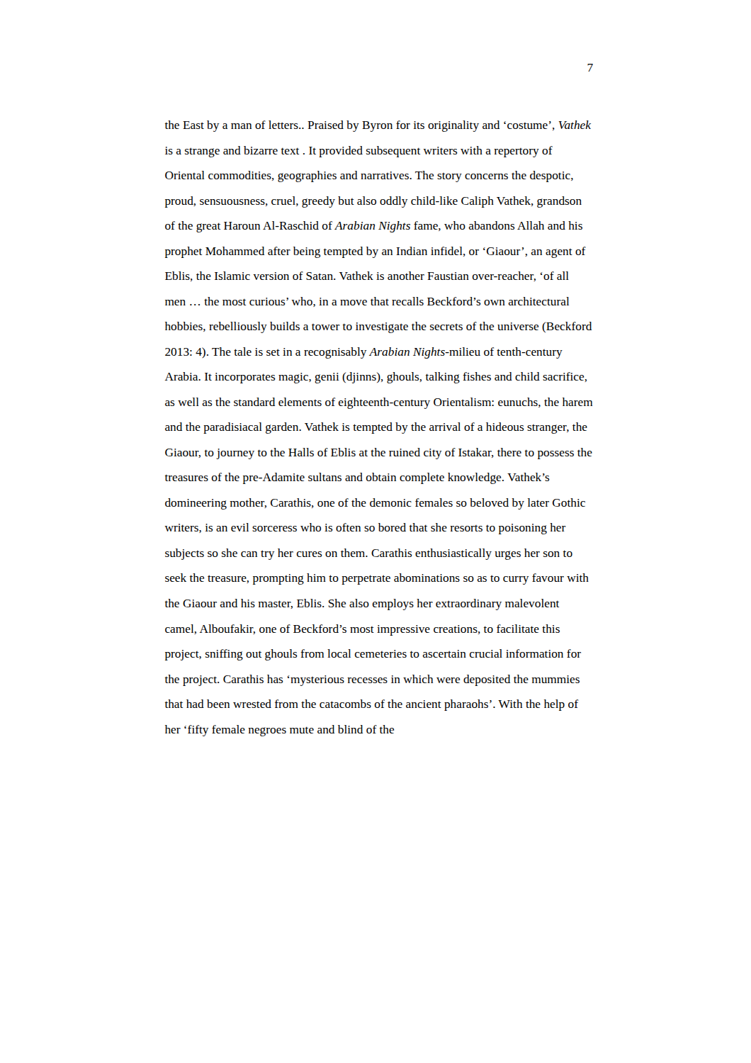7
the East by a man of letters.. Praised by Byron for its originality and ‘costume’, Vathek is a strange and bizarre text . It provided subsequent writers with a repertory of Oriental commodities, geographies and narratives. The story concerns the despotic, proud, sensuousness, cruel, greedy but also oddly child-like Caliph Vathek, grandson of the great Haroun Al-Raschid of Arabian Nights fame, who abandons Allah and his prophet Mohammed after being tempted by an Indian infidel, or ‘Giaour’, an agent of Eblis, the Islamic version of Satan. Vathek is another Faustian over-reacher, ‘of all men … the most curious’ who, in a move that recalls Beckford’s own architectural hobbies, rebelliously builds a tower to investigate the secrets of the universe (Beckford 2013: 4). The tale is set in a recognisably Arabian Nights-milieu of tenth-century Arabia. It incorporates magic, genii (djinns), ghouls, talking fishes and child sacrifice, as well as the standard elements of eighteenth-century Orientalism: eunuchs, the harem and the paradisiacal garden. Vathek is tempted by the arrival of a hideous stranger, the Giaour, to journey to the Halls of Eblis at the ruined city of Istakar, there to possess the treasures of the pre-Adamite sultans and obtain complete knowledge. Vathek’s domineering mother, Carathis, one of the demonic females so beloved by later Gothic writers, is an evil sorceress who is often so bored that she resorts to poisoning her subjects so she can try her cures on them. Carathis enthusiastically urges her son to seek the treasure, prompting him to perpetrate abominations so as to curry favour with the Giaour and his master, Eblis. She also employs her extraordinary malevolent camel, Alboufakir, one of Beckford’s most impressive creations, to facilitate this project, sniffing out ghouls from local cemeteries to ascertain crucial information for the project. Carathis has ‘mysterious recesses in which were deposited the mummies that had been wrested from the catacombs of the ancient pharaohs’. With the help of her ‘fifty female negroes mute and blind of the